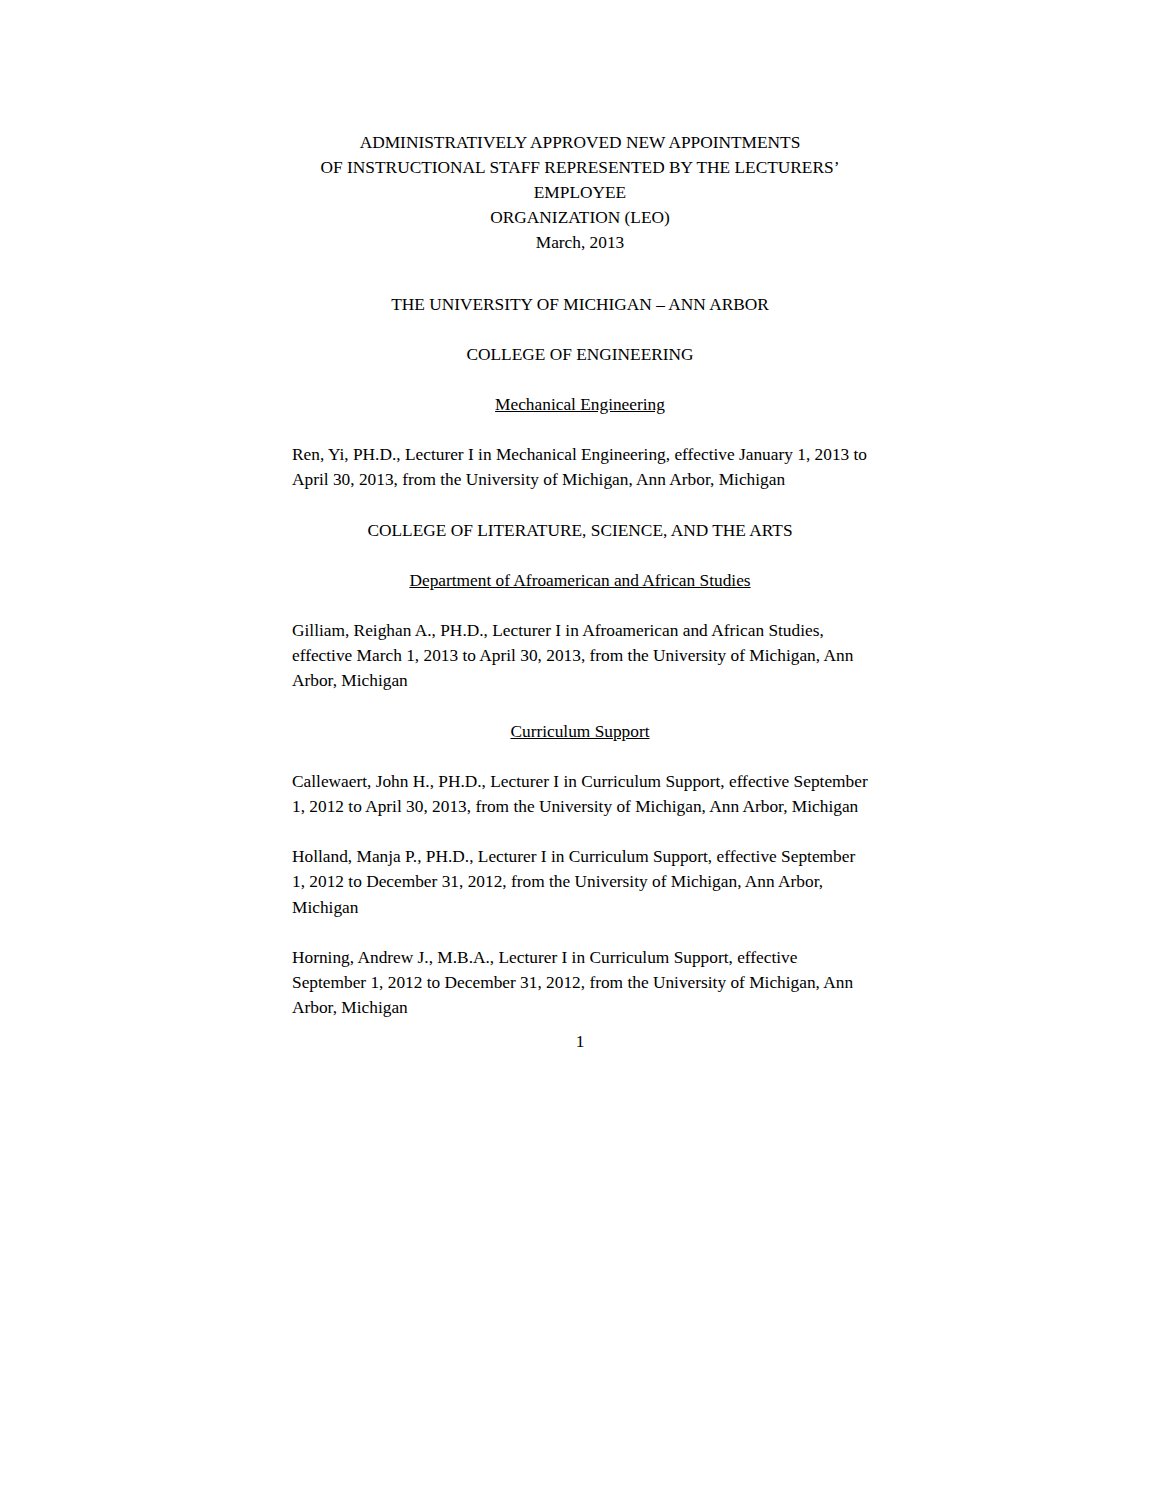ADMINISTRATIVELY APPROVED NEW APPOINTMENTS
OF INSTRUCTIONAL STAFF REPRESENTED BY THE LECTURERS’ EMPLOYEE
ORGANIZATION (LEO)
March, 2013
THE UNIVERSITY OF MICHIGAN – ANN ARBOR
COLLEGE OF ENGINEERING
Mechanical Engineering
Ren, Yi, PH.D., Lecturer I in Mechanical Engineering, effective January 1, 2013 to April 30, 2013, from the University of Michigan, Ann Arbor, Michigan
COLLEGE OF LITERATURE, SCIENCE, AND THE ARTS
Department of Afroamerican and African Studies
Gilliam, Reighan A., PH.D., Lecturer I in Afroamerican and African Studies, effective March 1, 2013 to April 30, 2013, from the University of Michigan, Ann Arbor, Michigan
Curriculum Support
Callewaert, John H., PH.D., Lecturer I in Curriculum Support, effective September 1, 2012 to April 30, 2013, from the University of Michigan, Ann Arbor, Michigan
Holland, Manja P., PH.D., Lecturer I in Curriculum Support, effective September 1, 2012 to December 31, 2012, from the University of Michigan, Ann Arbor, Michigan
Horning, Andrew J., M.B.A., Lecturer I in Curriculum Support, effective September 1, 2012 to December 31, 2012, from the University of Michigan, Ann Arbor, Michigan
1